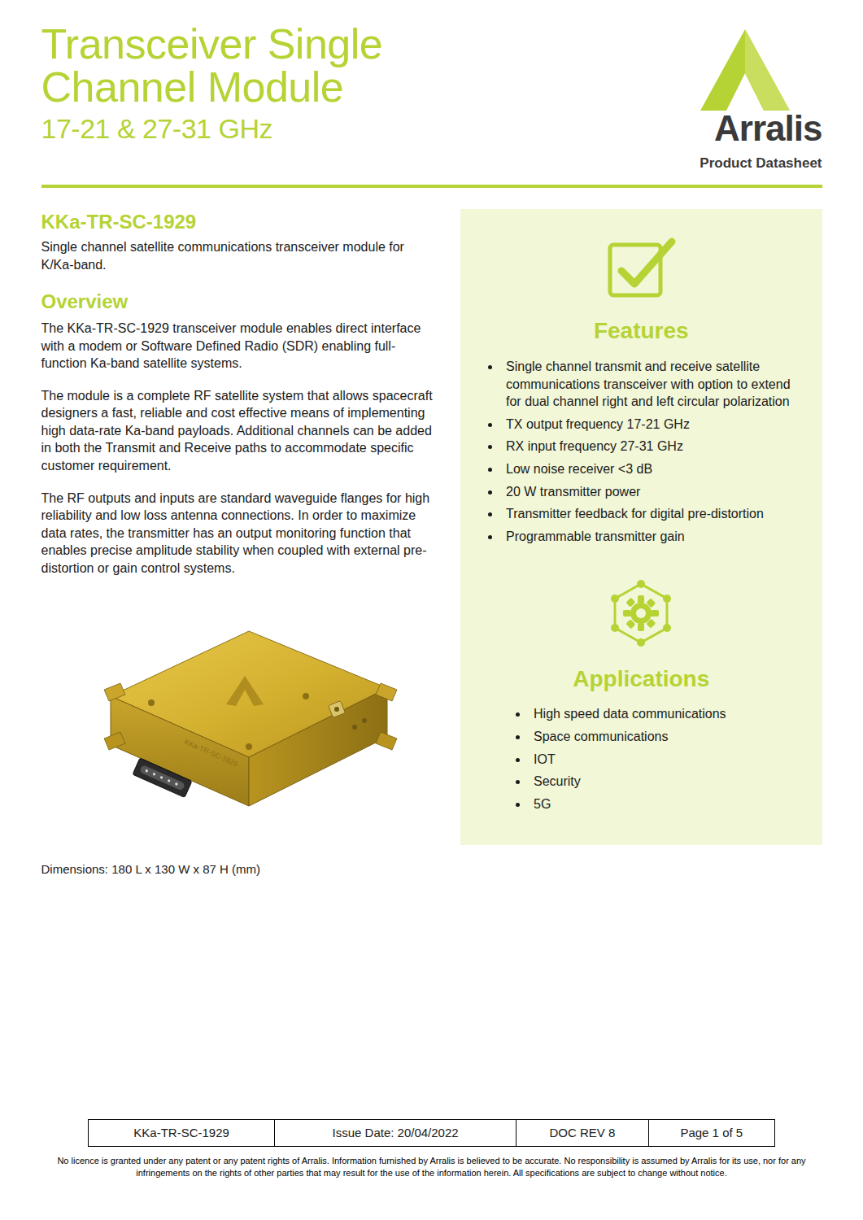Transceiver Single
Channel Module
17-21 & 27-31 GHz
Arralis
Product Datasheet
KKa-TR-SC-1929
Single channel satellite communications transceiver module for K/Ka-band.
Overview
The KKa-TR-SC-1929 transceiver module enables direct interface with a modem or Software Defined Radio (SDR) enabling full-function Ka-band satellite systems.
The module is a complete RF satellite system that allows spacecraft designers a fast, reliable and cost effective means of implementing high data-rate Ka-band payloads. Additional channels can be added in both the Transmit and Receive paths to accommodate specific customer requirement.
The RF outputs and inputs are standard waveguide flanges for high reliability and low loss antenna connections. In order to maximize data rates, the transmitter has an output monitoring function that enables precise amplitude stability when coupled with external pre-distortion or gain control systems.
KKa-TR-SC-1929
Dimensions: 180 L x 130 W x 87 H (mm)
Features
Single channel transmit and receive satellite communications transceiver with option to extend for dual channel right and left circular polarization
TX output frequency 17-21 GHz
RX input frequency 27-31 GHz
Low noise receiver <3 dB
20 W transmitter power
Transmitter feedback for digital pre-distortion
Programmable transmitter gain
Applications
High speed data communications
Space communications
IOT
Security
5G
| KKa-TR-SC-1929 | Issue Date: 20/04/2022 | DOC REV 8 | Page 1 of 5 |
No licence is granted under any patent or any patent rights of Arralis. Information furnished by Arralis is believed to be accurate. No responsibility is assumed by Arralis for its use, nor for any infringements on the rights of other parties that may result for the use of the information herein. All specifications are subject to change without notice.